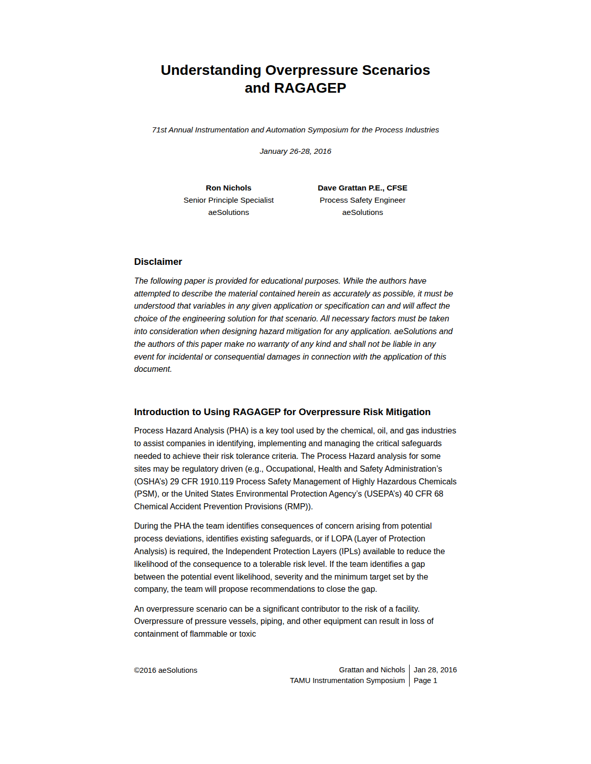Understanding Overpressure Scenarios
and RAGAGEP
71st Annual Instrumentation and Automation Symposium for the Process Industries
January 26-28, 2016
| Ron Nichols Senior Principle Specialist aeSolutions | Dave Grattan P.E., CFSE Process Safety Engineer aeSolutions |
Disclaimer
The following paper is provided for educational purposes. While the authors have attempted to describe the material contained herein as accurately as possible, it must be understood that variables in any given application or specification can and will affect the choice of the engineering solution for that scenario. All necessary factors must be taken into consideration when designing hazard mitigation for any application. aeSolutions and the authors of this paper make no warranty of any kind and shall not be liable in any event for incidental or consequential damages in connection with the application of this document.
Introduction to Using RAGAGEP for Overpressure Risk Mitigation
Process Hazard Analysis (PHA) is a key tool used by the chemical, oil, and gas industries to assist companies in identifying, implementing and managing the critical safeguards needed to achieve their risk tolerance criteria. The Process Hazard analysis for some sites may be regulatory driven (e.g., Occupational, Health and Safety Administration’s (OSHA’s) 29 CFR 1910.119 Process Safety Management of Highly Hazardous Chemicals (PSM), or the United States Environmental Protection Agency’s (USEPA’s) 40 CFR 68 Chemical Accident Prevention Provisions (RMP)).
During the PHA the team identifies consequences of concern arising from potential process deviations, identifies existing safeguards, or if LOPA (Layer of Protection Analysis) is required, the Independent Protection Layers (IPLs) available to reduce the likelihood of the consequence to a tolerable risk level. If the team identifies a gap between the potential event likelihood, severity and the minimum target set by the company, the team will propose recommendations to close the gap.
An overpressure scenario can be a significant contributor to the risk of a facility. Overpressure of pressure vessels, piping, and other equipment can result in loss of containment of flammable or toxic
©2016 aeSolutions
Grattan and Nichols
TAMU Instrumentation Symposium
Jan 28, 2016
Page 1